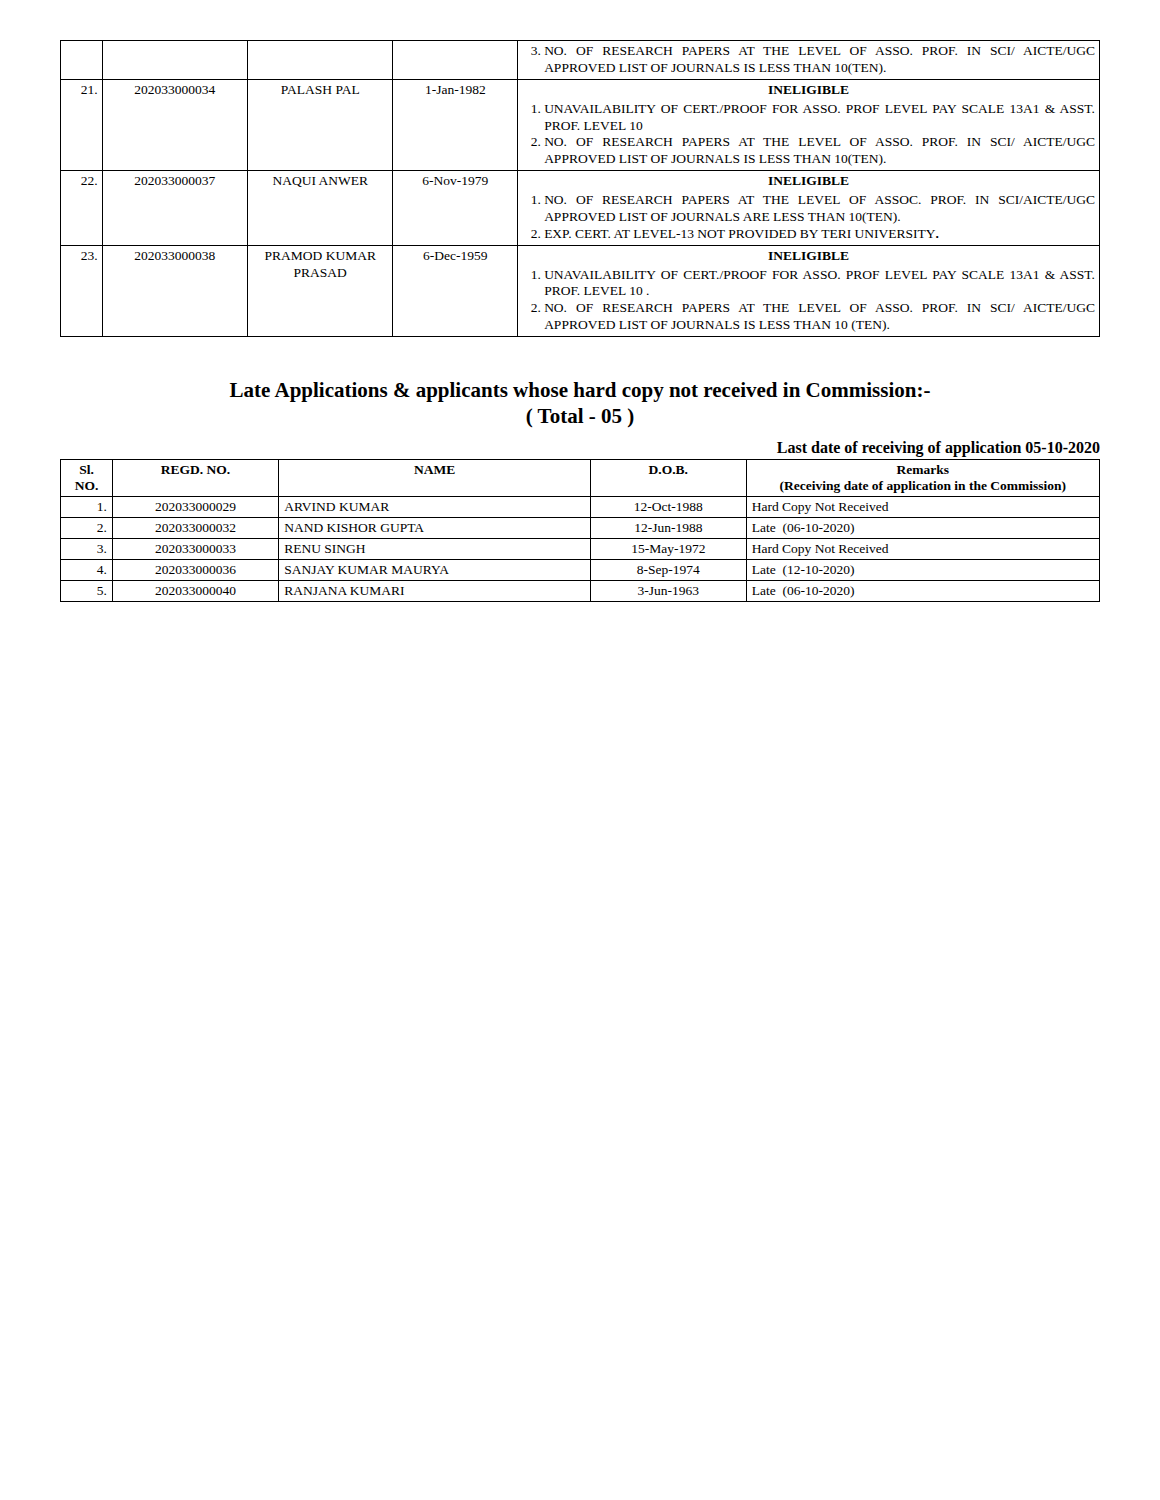| | | | | NO. OF RESEARCH PAPERS AT THE LEVEL OF ASSO. PROF. IN SCI/ AICTE/UGC APPROVED LIST OF JOURNALS IS LESS THAN 10(TEN). |
| 21. | 202033000034 | PALASH PAL | 1-Jan-1982 | INELIGIBLE UNAVAILABILITY OF CERT./PROOF FOR ASSO. PROF LEVEL PAY SCALE 13A1 & ASST. PROF. LEVEL 10 NO. OF RESEARCH PAPERS AT THE LEVEL OF ASSO. PROF. IN SCI/ AICTE/UGC APPROVED LIST OF JOURNALS IS LESS THAN 10(TEN). |
| 22. | 202033000037 | NAQUI ANWER | 6-Nov-1979 | INELIGIBLE NO. OF RESEARCH PAPERS AT THE LEVEL OF ASSOC. PROF. IN SCI/AICTE/UGC APPROVED LIST OF JOURNALS ARE LESS THAN 10(TEN). EXP. CERT. AT LEVEL-13 NOT PROVIDED BY TERI UNIVERSITY . |
| 23. | 202033000038 | PRAMOD KUMAR PRASAD | 6-Dec-1959 | INELIGIBLE UNAVAILABILITY OF CERT./PROOF FOR ASSO. PROF LEVEL PAY SCALE 13A1 & ASST. PROF. LEVEL 10 . NO. OF RESEARCH PAPERS AT THE LEVEL OF ASSO. PROF. IN SCI/ AICTE/UGC APPROVED LIST OF JOURNALS IS LESS THAN 10 (TEN). |
Late Applications & applicants whose hard copy not received in Commission:-
( Total - 05 )
Last date of receiving of application 05-10-2020
| Sl. NO. | REGD. NO. | NAME | D.O.B. | Remarks (Receiving date of application in the Commission) |
| --- | --- | --- | --- | --- |
| 1. | 202033000029 | ARVIND KUMAR | 12-Oct-1988 | Hard Copy Not Received |
| 2. | 202033000032 | NAND KISHOR GUPTA | 12-Jun-1988 | Late (06-10-2020) |
| 3. | 202033000033 | RENU SINGH | 15-May-1972 | Hard Copy Not Received |
| 4. | 202033000036 | SANJAY KUMAR MAURYA | 8-Sep-1974 | Late (12-10-2020) |
| 5. | 202033000040 | RANJANA KUMARI | 3-Jun-1963 | Late (06-10-2020) |